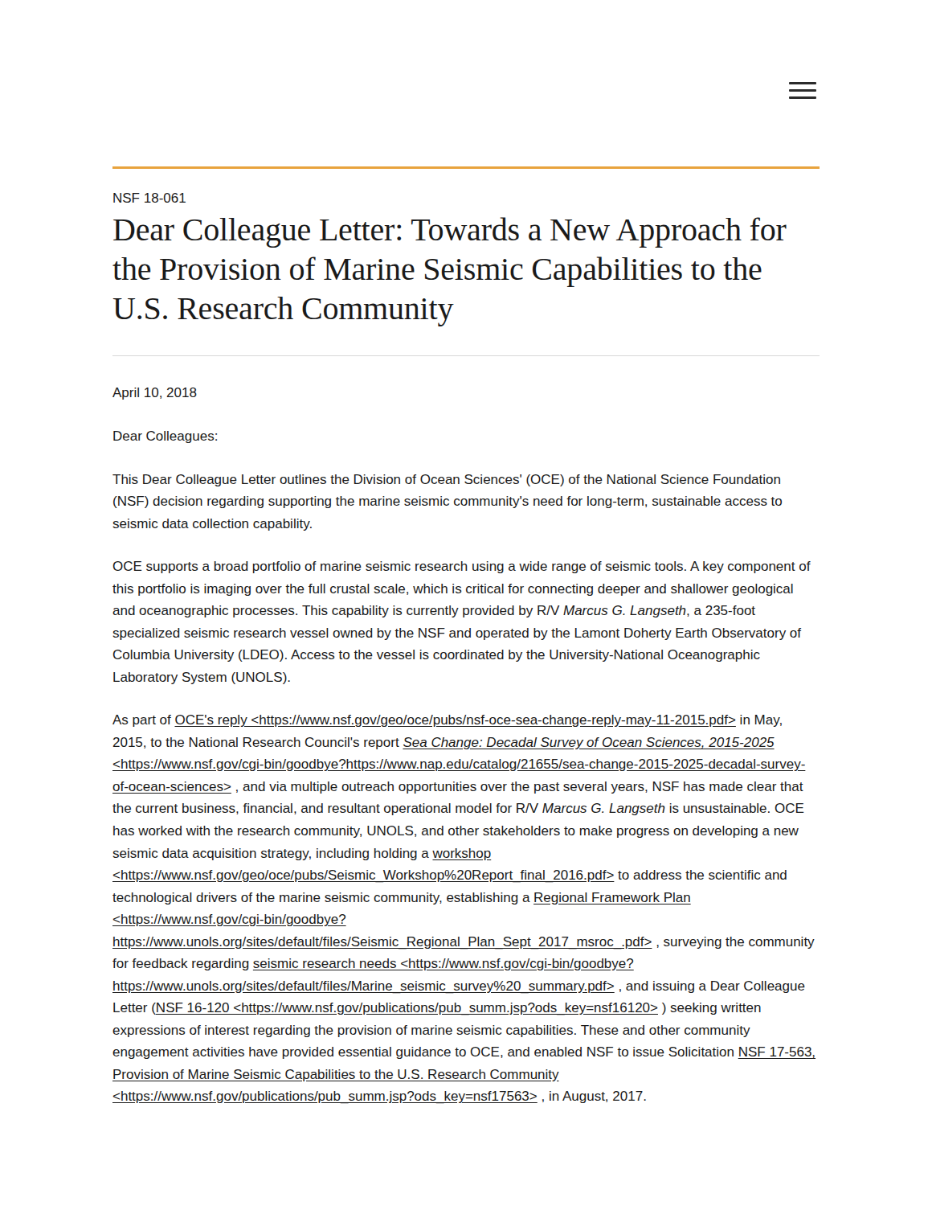NSF 18-061
Dear Colleague Letter: Towards a New Approach for the Provision of Marine Seismic Capabilities to the U.S. Research Community
April 10, 2018
Dear Colleagues:
This Dear Colleague Letter outlines the Division of Ocean Sciences' (OCE) of the National Science Foundation (NSF) decision regarding supporting the marine seismic community's need for long-term, sustainable access to seismic data collection capability.
OCE supports a broad portfolio of marine seismic research using a wide range of seismic tools. A key component of this portfolio is imaging over the full crustal scale, which is critical for connecting deeper and shallower geological and oceanographic processes. This capability is currently provided by R/V Marcus G. Langseth, a 235-foot specialized seismic research vessel owned by the NSF and operated by the Lamont Doherty Earth Observatory of Columbia University (LDEO). Access to the vessel is coordinated by the University-National Oceanographic Laboratory System (UNOLS).
As part of OCE's reply <https://www.nsf.gov/geo/oce/pubs/nsf-oce-sea-change-reply-may-11-2015.pdf> in May, 2015, to the National Research Council's report Sea Change: Decadal Survey of Ocean Sciences, 2015-2025 <https://www.nsf.gov/cgi-bin/goodbye?https://www.nap.edu/catalog/21655/sea-change-2015-2025-decadal-survey-of-ocean-sciences> , and via multiple outreach opportunities over the past several years, NSF has made clear that the current business, financial, and resultant operational model for R/V Marcus G. Langseth is unsustainable. OCE has worked with the research community, UNOLS, and other stakeholders to make progress on developing a new seismic data acquisition strategy, including holding a workshop <https://www.nsf.gov/geo/oce/pubs/Seismic_Workshop%20Report_final_2016.pdf> to address the scientific and technological drivers of the marine seismic community, establishing a Regional Framework Plan <https://www.nsf.gov/cgi-bin/goodbye?https://www.unols.org/sites/default/files/Seismic_Regional_Plan_Sept_2017_msroc_.pdf> , surveying the community for feedback regarding seismic research needs <https://www.nsf.gov/cgi-bin/goodbye?https://www.unols.org/sites/default/files/Marine_seismic_survey%20_summary.pdf> , and issuing a Dear Colleague Letter (NSF 16-120 <https://www.nsf.gov/publications/pub_summ.jsp?ods_key=nsf16120> ) seeking written expressions of interest regarding the provision of marine seismic capabilities. These and other community engagement activities have provided essential guidance to OCE, and enabled NSF to issue Solicitation NSF 17-563, Provision of Marine Seismic Capabilities to the U.S. Research Community <https://www.nsf.gov/publications/pub_summ.jsp?ods_key=nsf17563> , in August, 2017.